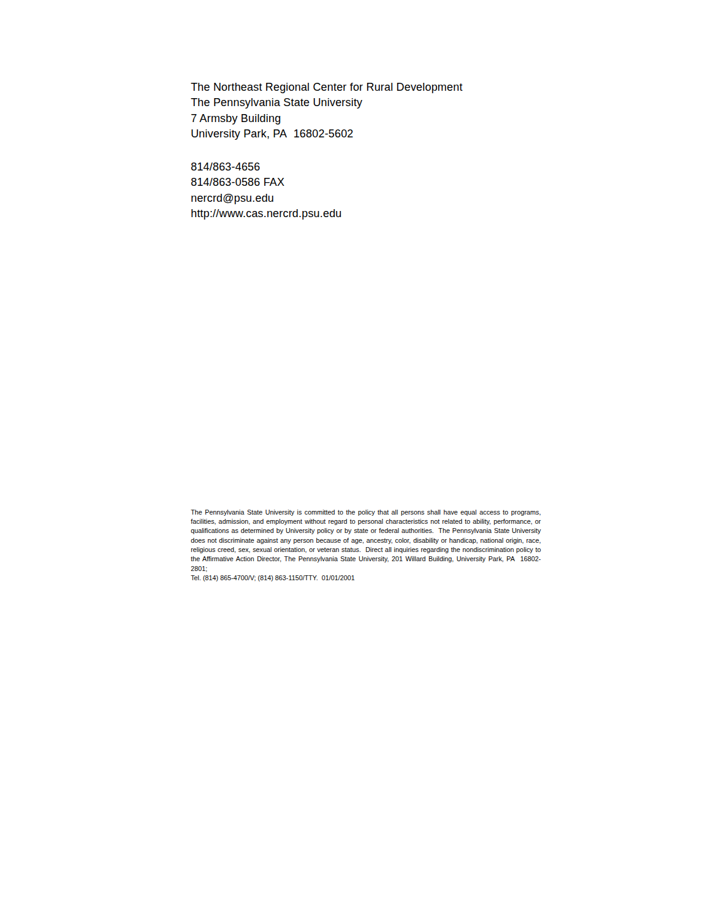The Northeast Regional Center for Rural Development
The Pennsylvania State University
7 Armsby Building
University Park, PA 16802-5602
814/863-4656
814/863-0586 FAX
nercrd@psu.edu
http://www.cas.nercrd.psu.edu
The Pennsylvania State University is committed to the policy that all persons shall have equal access to programs, facilities, admission, and employment without regard to personal characteristics not related to ability, performance, or qualifications as determined by University policy or by state or federal authorities. The Pennsylvania State University does not discriminate against any person because of age, ancestry, color, disability or handicap, national origin, race, religious creed, sex, sexual orientation, or veteran status. Direct all inquiries regarding the nondiscrimination policy to the Affirmative Action Director, The Pennsylvania State University, 201 Willard Building, University Park, PA 16802-2801;
Tel. (814) 865-4700/V; (814) 863-1150/TTY. 01/01/2001